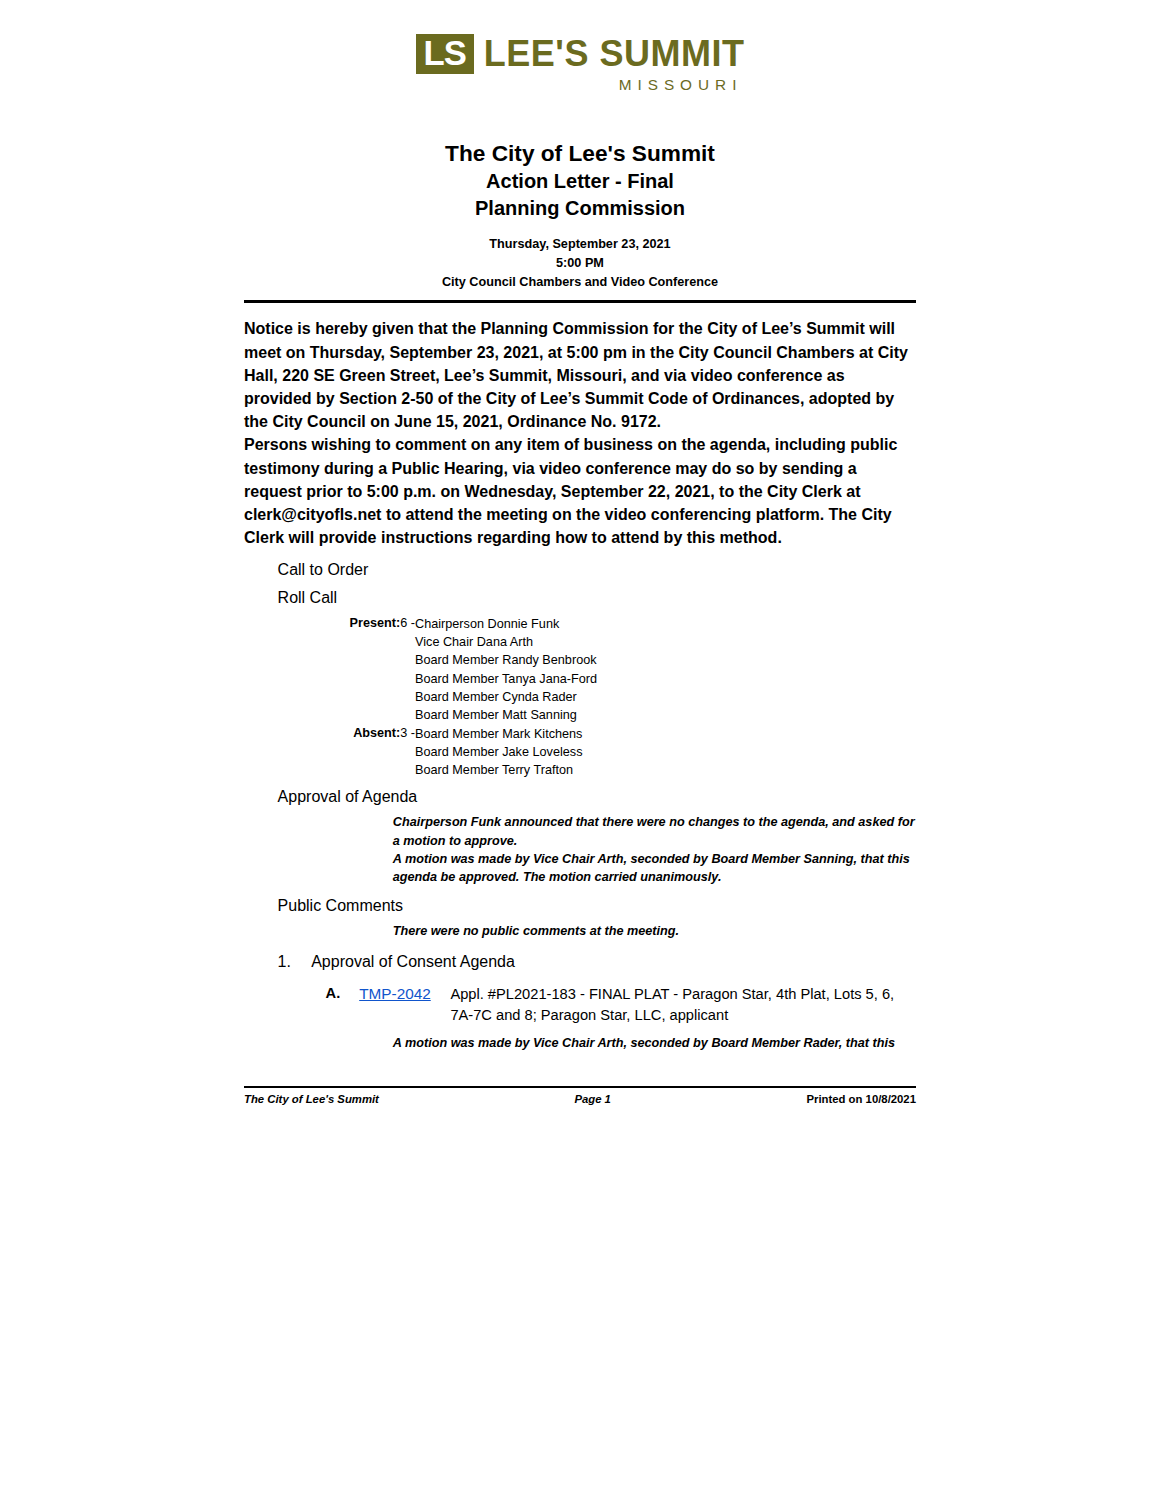LS LEE'S SUMMIT
MISSOURI
The City of Lee's Summit
Action Letter - Final
Planning Commission
Thursday, September 23, 2021
5:00 PM
City Council Chambers and Video Conference
Notice is hereby given that the Planning Commission for the City of Lee’s Summit will meet on Thursday, September 23, 2021, at 5:00 pm in the City Council Chambers at City Hall, 220 SE Green Street, Lee’s Summit, Missouri, and via video conference as provided by Section 2-50 of the City of Lee’s Summit Code of Ordinances, adopted by the City Council on June 15, 2021, Ordinance No. 9172.
Persons wishing to comment on any item of business on the agenda, including public testimony during a Public Hearing, via video conference may do so by sending a request prior to 5:00 p.m. on Wednesday, September 22, 2021, to the City Clerk at clerk@cityofls.net to attend the meeting on the video conferencing platform. The City Clerk will provide instructions regarding how to attend by this method.
Call to Order
Roll Call
| Present: | 6 - | Chairperson Donnie Funk Vice Chair Dana Arth Board Member Randy Benbrook Board Member Tanya Jana-Ford Board Member Cynda Rader Board Member Matt Sanning |
| Absent: | 3 - | Board Member Mark Kitchens Board Member Jake Loveless Board Member Terry Trafton |
Approval of Agenda
Chairperson Funk announced that there were no changes to the agenda, and asked for a motion to approve.
A motion was made by Vice Chair Arth, seconded by Board Member Sanning, that this agenda be approved. The motion carried unanimously.
Public Comments
There were no public comments at the meeting.
1.
Approval of Consent Agenda
A.
TMP-2042
Appl. #PL2021-183 - FINAL PLAT - Paragon Star, 4th Plat, Lots 5, 6, 7A-7C and 8; Paragon Star, LLC, applicant
A motion was made by Vice Chair Arth, seconded by Board Member Rader, that this
The City of Lee's Summit
Page 1
Printed on 10/8/2021